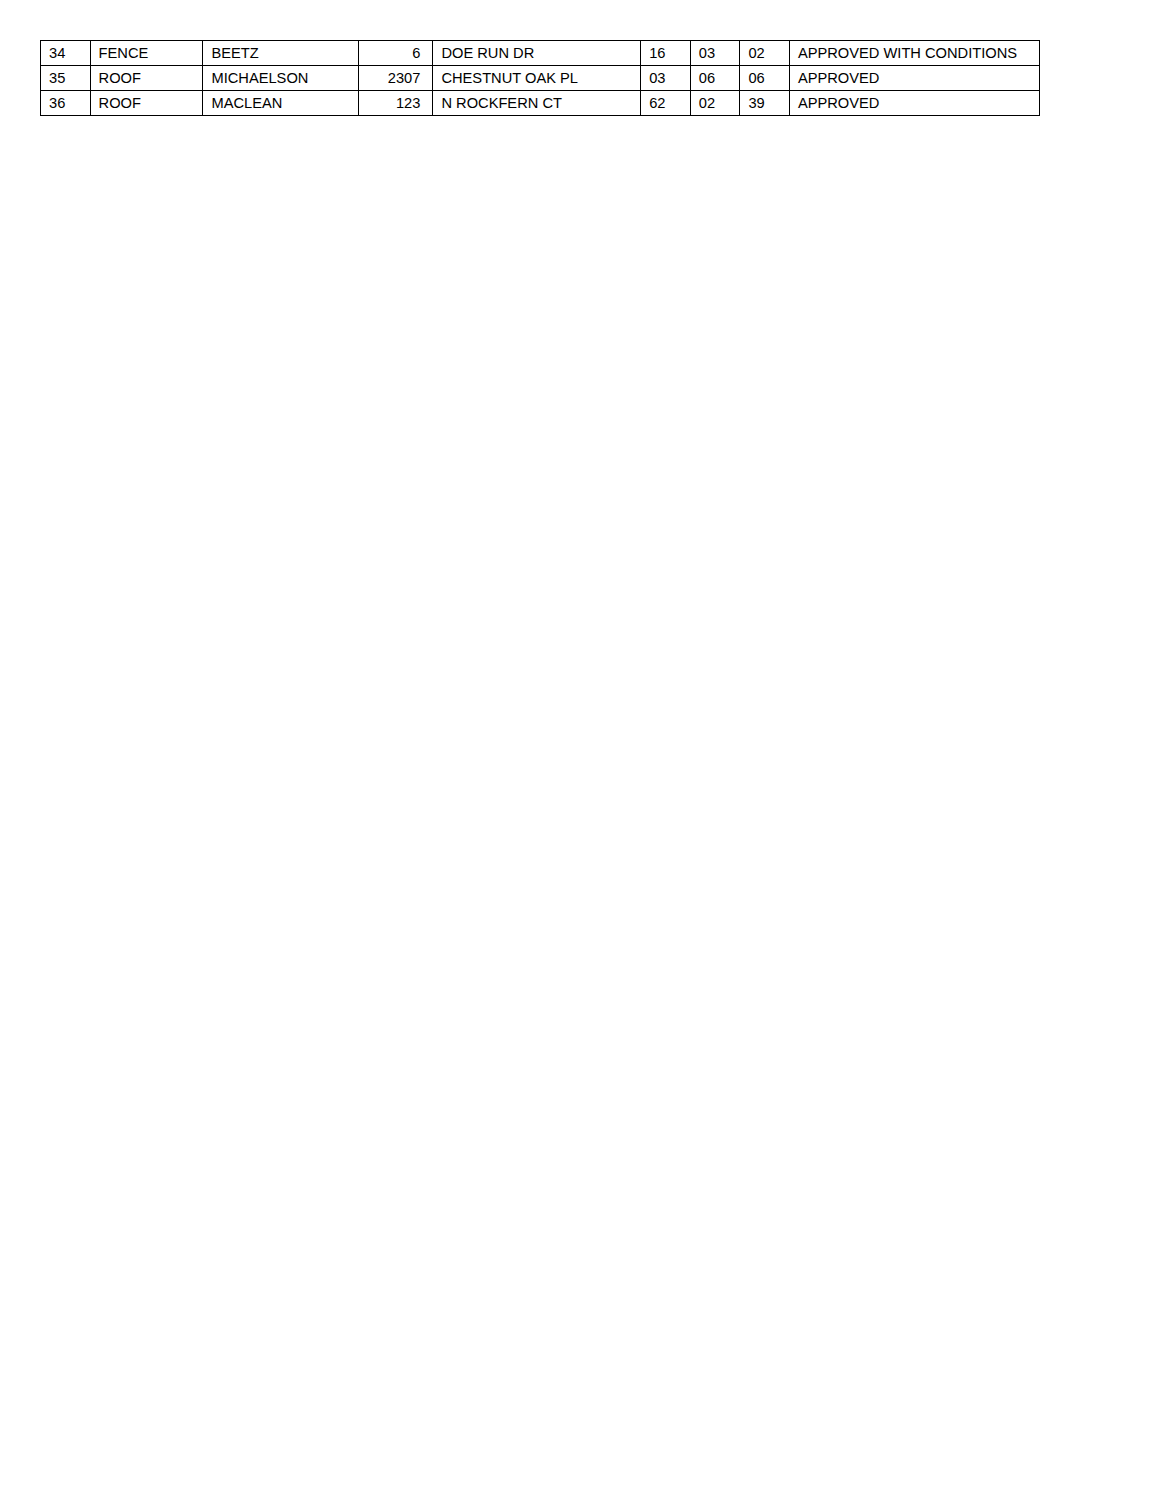| 34 | FENCE | BEETZ | 6 | DOE RUN DR | 16 | 03 | 02 | APPROVED WITH CONDITIONS |
| 35 | ROOF | MICHAELSON | 2307 | CHESTNUT OAK PL | 03 | 06 | 06 | APPROVED |
| 36 | ROOF | MACLEAN | 123 | N ROCKFERN CT | 62 | 02 | 39 | APPROVED |